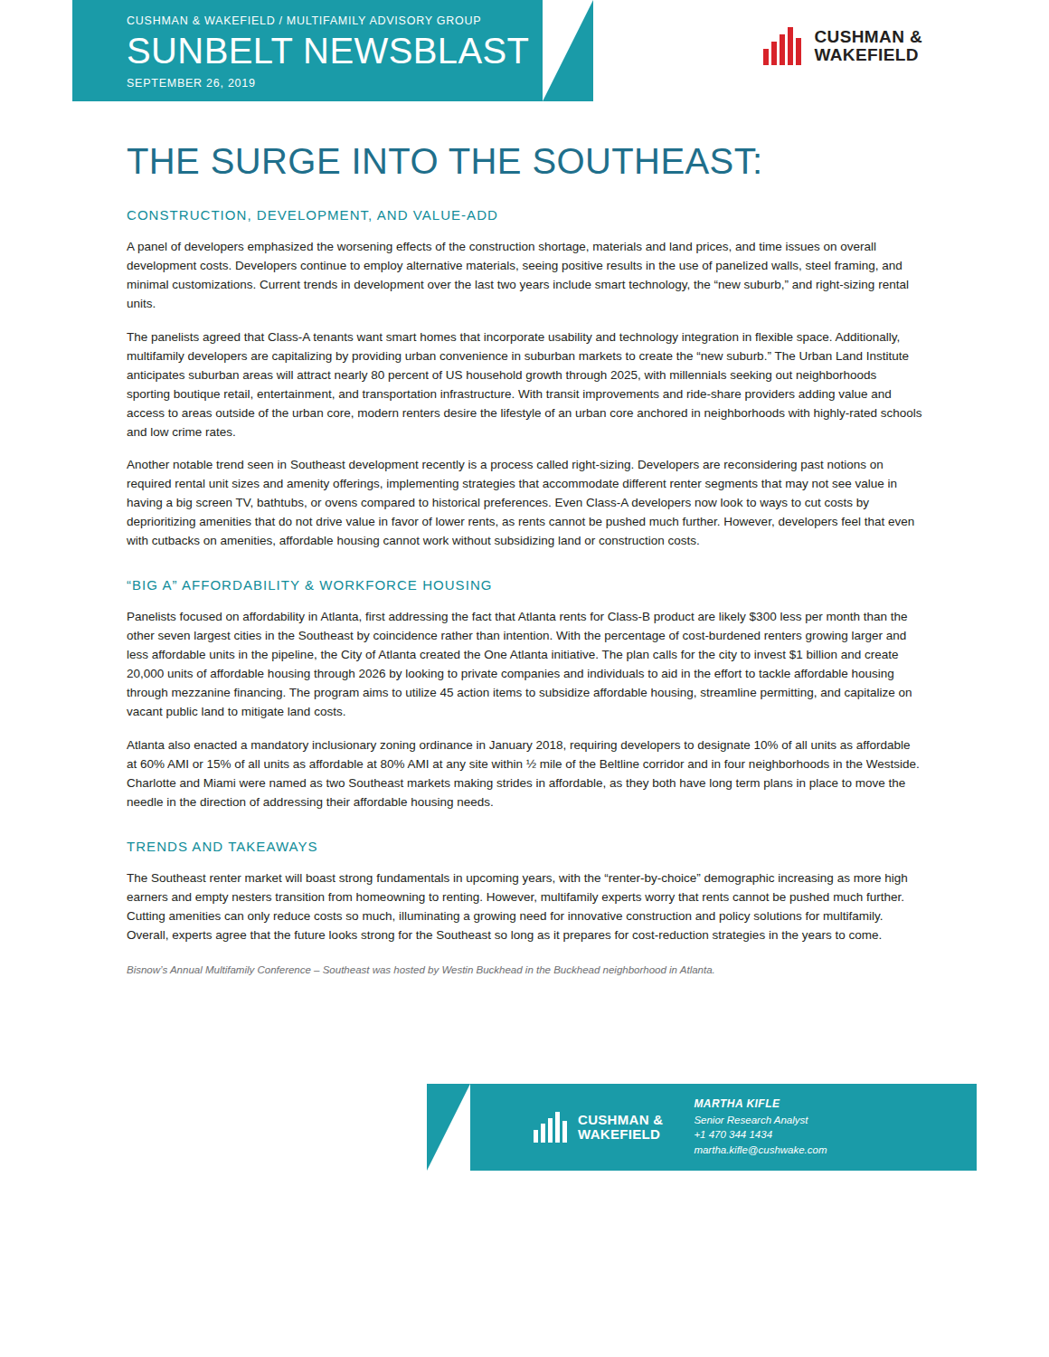Cushman & Wakefield/Multifamily Advisory Group
Sunbelt Newsblast
September 26, 2019
Cushman &
Wakefield
The Surge Into the Southeast:
Construction, Development, and Value-Add
A panel of developers emphasized the worsening effects of the construction shortage, materials and land prices, and time issues on overall development costs. Developers continue to employ alternative materials, seeing positive results in the use of panelized walls, steel framing, and minimal customizations. Current trends in development over the last two years include smart technology, the “new suburb,” and right-sizing rental units.
The panelists agreed that Class-A tenants want smart homes that incorporate usability and technology integration in flexible space. Additionally, multifamily developers are capitalizing by providing urban convenience in suburban markets to create the “new suburb.” The Urban Land Institute anticipates suburban areas will attract nearly 80 percent of US household growth through 2025, with millennials seeking out neighborhoods sporting boutique retail, entertainment, and transportation infrastructure. With transit improvements and ride-share providers adding value and access to areas outside of the urban core, modern renters desire the lifestyle of an urban core anchored in neighborhoods with highly-rated schools and low crime rates.
Another notable trend seen in Southeast development recently is a process called right-sizing. Developers are reconsidering past notions on required rental unit sizes and amenity offerings, implementing strategies that accommodate different renter segments that may not see value in having a big screen TV, bathtubs, or ovens compared to historical preferences. Even Class-A developers now look to ways to cut costs by deprioritizing amenities that do not drive value in favor of lower rents, as rents cannot be pushed much further. However, developers feel that even with cutbacks on amenities, affordable housing cannot work without subsidizing land or construction costs.
“Big A” Affordability & Workforce Housing
Panelists focused on affordability in Atlanta, first addressing the fact that Atlanta rents for Class-B product are likely $300 less per month than the other seven largest cities in the Southeast by coincidence rather than intention. With the percentage of cost-burdened renters growing larger and less affordable units in the pipeline, the City of Atlanta created the One Atlanta initiative. The plan calls for the city to invest $1 billion and create 20,000 units of affordable housing through 2026 by looking to private companies and individuals to aid in the effort to tackle affordable housing through mezzanine financing. The program aims to utilize 45 action items to subsidize affordable housing, streamline permitting, and capitalize on vacant public land to mitigate land costs.
Atlanta also enacted a mandatory inclusionary zoning ordinance in January 2018, requiring developers to designate 10% of all units as affordable at 60% AMI or 15% of all units as affordable at 80% AMI at any site within ½ mile of the Beltline corridor and in four neighborhoods in the Westside. Charlotte and Miami were named as two Southeast markets making strides in affordable, as they both have long term plans in place to move the needle in the direction of addressing their affordable housing needs.
Trends and Takeaways
The Southeast renter market will boast strong fundamentals in upcoming years, with the “renter-by-choice” demographic increasing as more high earners and empty nesters transition from homeowning to renting. However, multifamily experts worry that rents cannot be pushed much further. Cutting amenities can only reduce costs so much, illuminating a growing need for innovative construction and policy solutions for multifamily. Overall, experts agree that the future looks strong for the Southeast so long as it prepares for cost-reduction strategies in the years to come.
Bisnow’s Annual Multifamily Conference – Southeast was hosted by Westin Buckhead in the Buckhead neighborhood in Atlanta.
Cushman &
Wakefield
Martha Kifle
Senior Research Analyst
+1 470 344 1434
martha.kifle@cushwake.com